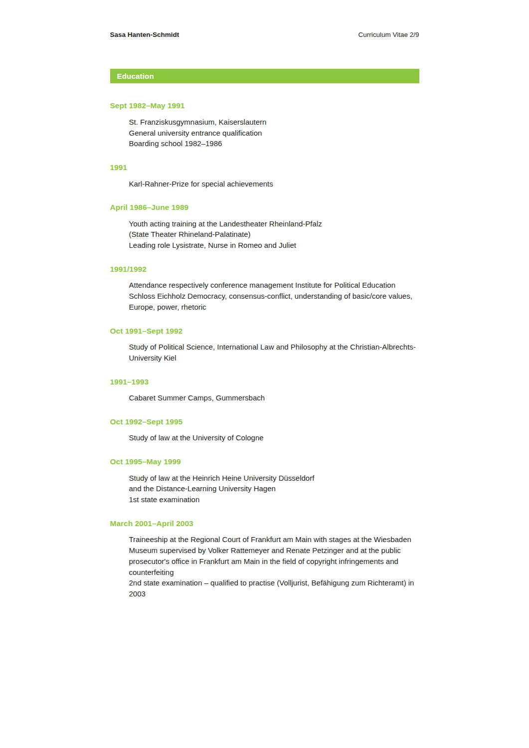Sasa Hanten-Schmidt Curriculum Vitae 2/9
Education
Sept 1982–May 1991
St. Franziskusgymnasium, Kaiserslautern
General university entrance qualification
Boarding school 1982–1986
1991
Karl-Rahner-Prize for special achievements
April 1986–June 1989
Youth acting training at the Landestheater Rheinland-Pfalz
(State Theater Rhineland-Palatinate)
Leading role Lysistrate, Nurse in Romeo and Juliet
1991/1992
Attendance respectively conference management Institute for Political Education Schloss Eichholz Democracy, consensus-conflict, understanding of basic/core values, Europe, power, rhetoric
Oct 1991–Sept 1992
Study of Political Science, International Law and Philosophy at the Christian-Albrechts-University Kiel
1991–1993
Cabaret Summer Camps, Gummersbach
Oct 1992–Sept 1995
Study of law at the University of Cologne
Oct 1995–May 1999
Study of law at the Heinrich Heine University Düsseldorf
and the Distance-Learning University Hagen
1st state examination
March 2001–April 2003
Traineeship at the Regional Court of Frankfurt am Main with stages at the Wiesbaden Museum supervised by Volker Rattemeyer and Renate Petzinger and at the public prosecutor's office in Frankfurt am Main in the field of copyright infringements and counterfeiting
2nd state examination – qualified to practise (Volljurist, Befähigung zum Richteramt) in 2003